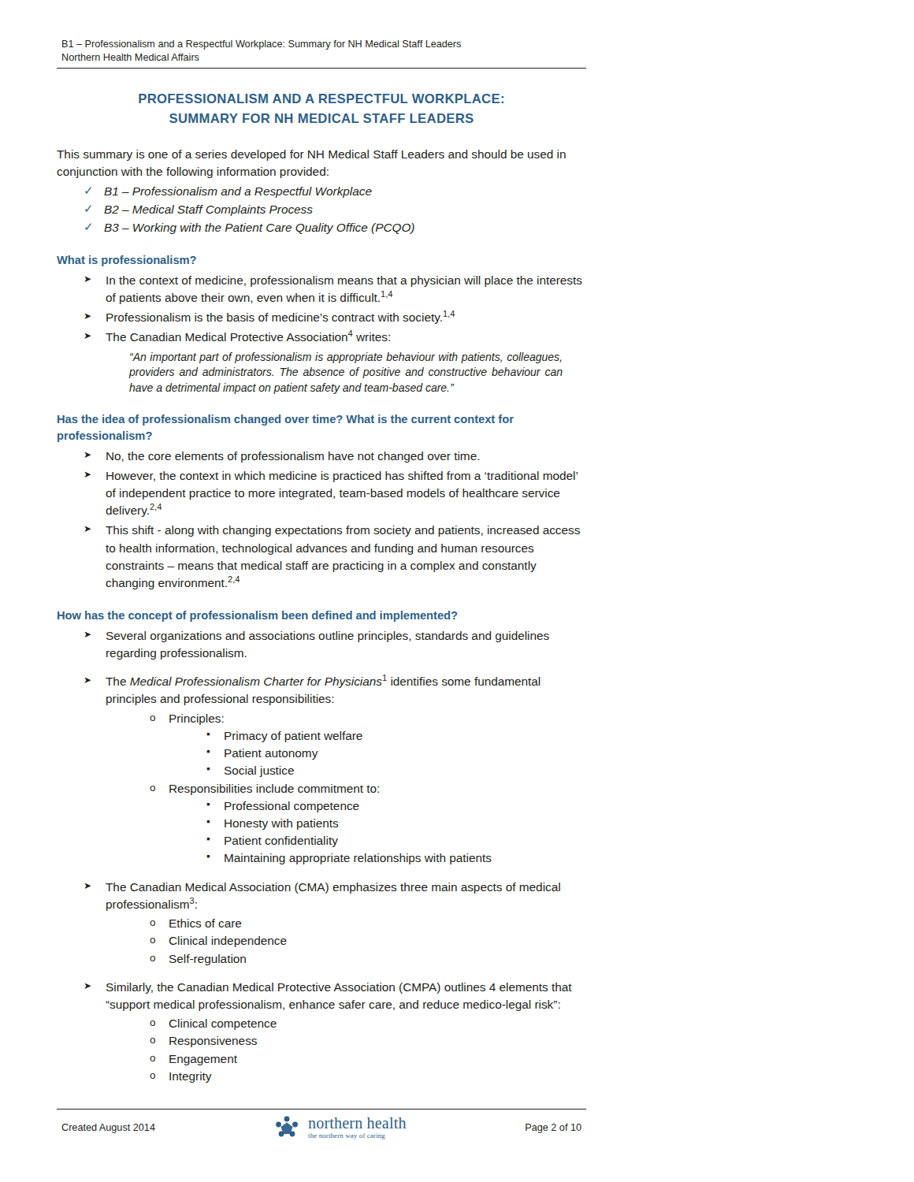B1 – Professionalism and a Respectful Workplace: Summary for NH Medical Staff Leaders
Northern Health Medical Affairs
PROFESSIONALISM AND A RESPECTFUL WORKPLACE:
SUMMARY FOR NH MEDICAL STAFF LEADERS
This summary is one of a series developed for NH Medical Staff Leaders and should be used in conjunction with the following information provided:
B1 – Professionalism and a Respectful Workplace
B2 – Medical Staff Complaints Process
B3 – Working with the Patient Care Quality Office (PCQO)
What is professionalism?
In the context of medicine, professionalism means that a physician will place the interests of patients above their own, even when it is difficult.1,4
Professionalism is the basis of medicine’s contract with society.1,4
The Canadian Medical Protective Association4 writes:
“An important part of professionalism is appropriate behaviour with patients, colleagues, providers and administrators. The absence of positive and constructive behaviour can have a detrimental impact on patient safety and team-based care.”
Has the idea of professionalism changed over time? What is the current context for professionalism?
No, the core elements of professionalism have not changed over time.
However, the context in which medicine is practiced has shifted from a ‘traditional model’ of independent practice to more integrated, team-based models of healthcare service delivery.2,4
This shift - along with changing expectations from society and patients, increased access to health information, technological advances and funding and human resources constraints – means that medical staff are practicing in a complex and constantly changing environment.2,4
How has the concept of professionalism been defined and implemented?
Several organizations and associations outline principles, standards and guidelines regarding professionalism.
The Medical Professionalism Charter for Physicians1 identifies some fundamental principles and professional responsibilities:
Principles:
Primacy of patient welfare
Patient autonomy
Social justice
Responsibilities include commitment to:
Professional competence
Honesty with patients
Patient confidentiality
Maintaining appropriate relationships with patients
The Canadian Medical Association (CMA) emphasizes three main aspects of medical professionalism3:
Ethics of care
Clinical independence
Self-regulation
Similarly, the Canadian Medical Protective Association (CMPA) outlines 4 elements that “support medical professionalism, enhance safer care, and reduce medico-legal risk”:
Clinical competence
Responsiveness
Engagement
Integrity
Created August 2014
northern health
the northern way of caring
Page 2 of 10